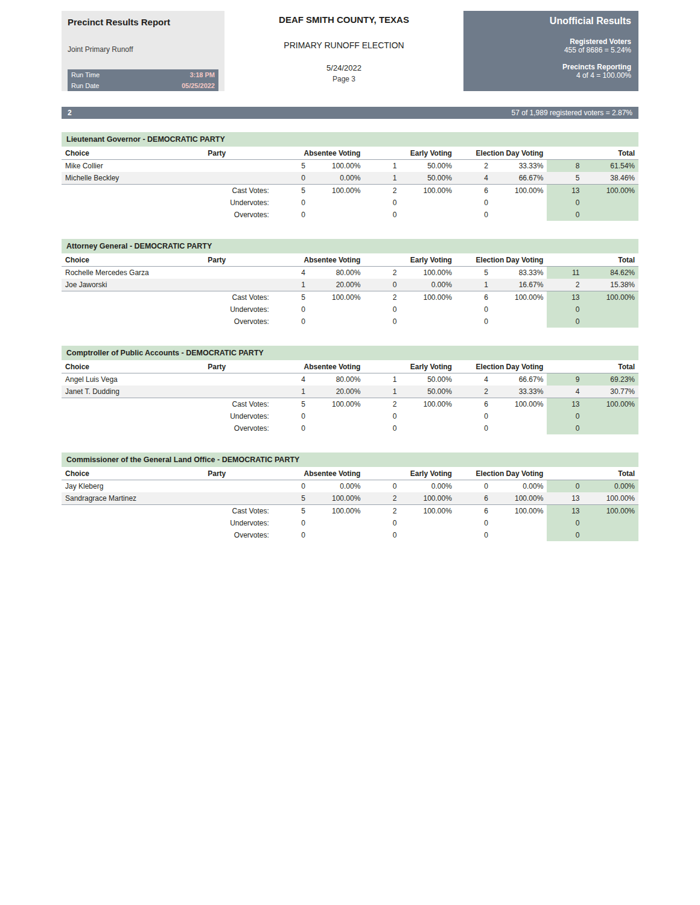Precinct Results Report
Joint Primary Runoff
Run Time
3:18 PM
Run Date
05/25/2022
DEAF SMITH COUNTY, TEXAS
PRIMARY RUNOFF ELECTION
5/24/2022
Page 3
Unofficial Results
Registered Voters
455 of 8686 = 5.24%
Precincts Reporting
4 of 4 = 100.00%
2 57 of 1,989 registered voters = 2.87%
Lieutenant Governor - DEMOCRATIC PARTY
| Choice | Party | Absentee Voting | Early Voting | Election Day Voting | Total |
| --- | --- | --- | --- | --- | --- |
| Mike Collier | | 5 | 100.00% | 1 | 50.00% | 2 | 33.33% | 8 | 61.54% |
| Michelle Beckley | | 0 | 0.00% | 1 | 50.00% | 4 | 66.67% | 5 | 38.46% |
| | Cast Votes: | 5 | 100.00% | 2 | 100.00% | 6 | 100.00% | 13 | 100.00% |
| | Undervotes: | 0 | | 0 | | 0 | | 0 | |
| | Overvotes: | 0 | | 0 | | 0 | | 0 | |
Attorney General - DEMOCRATIC PARTY
| Choice | Party | Absentee Voting | Early Voting | Election Day Voting | Total |
| --- | --- | --- | --- | --- | --- |
| Rochelle Mercedes Garza | | 4 | 80.00% | 2 | 100.00% | 5 | 83.33% | 11 | 84.62% |
| Joe Jaworski | | 1 | 20.00% | 0 | 0.00% | 1 | 16.67% | 2 | 15.38% |
| | Cast Votes: | 5 | 100.00% | 2 | 100.00% | 6 | 100.00% | 13 | 100.00% |
| | Undervotes: | 0 | | 0 | | 0 | | 0 | |
| | Overvotes: | 0 | | 0 | | 0 | | 0 | |
Comptroller of Public Accounts - DEMOCRATIC PARTY
| Choice | Party | Absentee Voting | Early Voting | Election Day Voting | Total |
| --- | --- | --- | --- | --- | --- |
| Angel Luis Vega | | 4 | 80.00% | 1 | 50.00% | 4 | 66.67% | 9 | 69.23% |
| Janet T. Dudding | | 1 | 20.00% | 1 | 50.00% | 2 | 33.33% | 4 | 30.77% |
| | Cast Votes: | 5 | 100.00% | 2 | 100.00% | 6 | 100.00% | 13 | 100.00% |
| | Undervotes: | 0 | | 0 | | 0 | | 0 | |
| | Overvotes: | 0 | | 0 | | 0 | | 0 | |
Commissioner of the General Land Office - DEMOCRATIC PARTY
| Choice | Party | Absentee Voting | Early Voting | Election Day Voting | Total |
| --- | --- | --- | --- | --- | --- |
| Jay Kleberg | | 0 | 0.00% | 0 | 0.00% | 0 | 0.00% | 0 | 0.00% |
| Sandragrace Martinez | | 5 | 100.00% | 2 | 100.00% | 6 | 100.00% | 13 | 100.00% |
| | Cast Votes: | 5 | 100.00% | 2 | 100.00% | 6 | 100.00% | 13 | 100.00% |
| | Undervotes: | 0 | | 0 | | 0 | | 0 | |
| | Overvotes: | 0 | | 0 | | 0 | | 0 | |